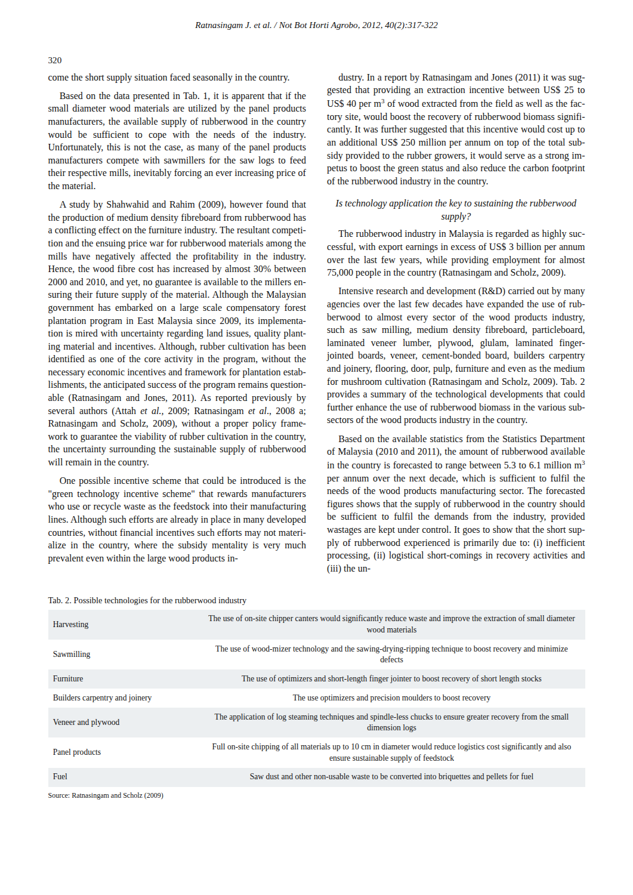Ratnasingam J. et al. / Not Bot Horti Agrobo, 2012, 40(2):317-322
320
come the short supply situation faced seasonally in the country.
Based on the data presented in Tab. 1, it is apparent that if the small diameter wood materials are utilized by the panel products manufacturers, the available supply of rubberwood in the country would be sufficient to cope with the needs of the industry. Unfortunately, this is not the case, as many of the panel products manufacturers compete with sawmillers for the saw logs to feed their respective mills, inevitably forcing an ever increasing price of the material.
A study by Shahwahid and Rahim (2009), however found that the production of medium density fibreboard from rubberwood has a conflicting effect on the furniture industry. The resultant competition and the ensuing price war for rubberwood materials among the mills have negatively affected the profitability in the industry. Hence, the wood fibre cost has increased by almost 30% between 2000 and 2010, and yet, no guarantee is available to the millers ensuring their future supply of the material. Although the Malaysian government has embarked on a large scale compensatory forest plantation program in East Malaysia since 2009, its implementation is mired with uncertainty regarding land issues, quality planting material and incentives. Although, rubber cultivation has been identified as one of the core activity in the program, without the necessary economic incentives and framework for plantation establishments, the anticipated success of the program remains questionable (Ratnasingam and Jones, 2011). As reported previously by several authors (Attah et al., 2009; Ratnasingam et al., 2008 a; Ratnasingam and Scholz, 2009), without a proper policy framework to guarantee the viability of rubber cultivation in the country, the uncertainty surrounding the sustainable supply of rubberwood will remain in the country.
One possible incentive scheme that could be introduced is the "green technology incentive scheme" that rewards manufacturers who use or recycle waste as the feedstock into their manufacturing lines. Although such efforts are already in place in many developed countries, without financial incentives such efforts may not materialize in the country, where the subsidy mentality is very much prevalent even within the large wood products in-
dustry. In a report by Ratnasingam and Jones (2011) it was suggested that providing an extraction incentive between US$ 25 to US$ 40 per m3 of wood extracted from the field as well as the factory site, would boost the recovery of rubberwood biomass significantly. It was further suggested that this incentive would cost up to an additional US$ 250 million per annum on top of the total subsidy provided to the rubber growers, it would serve as a strong impetus to boost the green status and also reduce the carbon footprint of the rubberwood industry in the country.
Is technology application the key to sustaining the rubberwood supply?
The rubberwood industry in Malaysia is regarded as highly successful, with export earnings in excess of US$ 3 billion per annum over the last few years, while providing employment for almost 75,000 people in the country (Ratnasingam and Scholz, 2009).
Intensive research and development (R&D) carried out by many agencies over the last few decades have expanded the use of rubberwood to almost every sector of the wood products industry, such as saw milling, medium density fibreboard, particleboard, laminated veneer lumber, plywood, glulam, laminated finger-jointed boards, veneer, cement-bonded board, builders carpentry and joinery, flooring, door, pulp, furniture and even as the medium for mushroom cultivation (Ratnasingam and Scholz, 2009). Tab. 2 provides a summary of the technological developments that could further enhance the use of rubberwood biomass in the various sub-sectors of the wood products industry in the country.
Based on the available statistics from the Statistics Department of Malaysia (2010 and 2011), the amount of rubberwood available in the country is forecasted to range between 5.3 to 6.1 million m3 per annum over the next decade, which is sufficient to fulfil the needs of the wood products manufacturing sector. The forecasted figures shows that the supply of rubberwood in the country should be sufficient to fulfil the demands from the industry, provided wastages are kept under control. It goes to show that the short supply of rubberwood experienced is primarily due to: (i) inefficient processing, (ii) logistical short-comings in recovery activities and (iii) the un-
Tab. 2. Possible technologies for the rubberwood industry
| Harvesting | The use of on-site chipper canters would significantly reduce waste and improve the extraction of small diameter wood materials |
| Sawmilling | The use of wood-mizer technology and the sawing-drying-ripping technique to boost recovery and minimize defects |
| Furniture | The use of optimizers and short-length finger jointer to boost recovery of short length stocks |
| Builders carpentry and joinery | The use optimizers and precision moulders to boost recovery |
| Veneer and plywood | The application of log steaming techniques and spindle-less chucks to ensure greater recovery from the small dimension logs |
| Panel products | Full on-site chipping of all materials up to 10 cm in diameter would reduce logistics cost significantly and also ensure sustainable supply of feedstock |
| Fuel | Saw dust and other non-usable waste to be converted into briquettes and pellets for fuel |
Source: Ratnasingam and Scholz (2009)